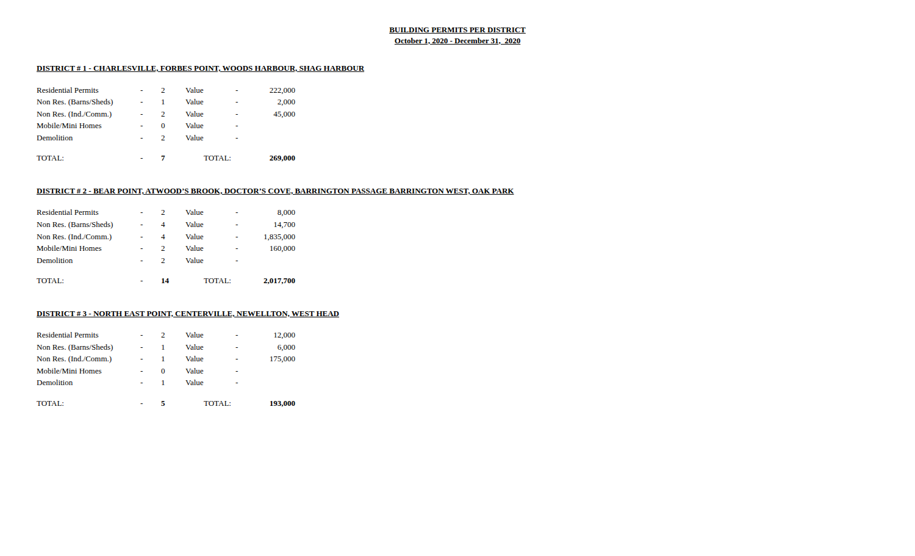BUILDING PERMITS PER DISTRICT
October 1, 2020 - December 31, 2020
DISTRICT # 1 - CHARLESVILLE, FORBES POINT, WOODS HARBOUR, SHAG HARBOUR
| Residential Permits | - | 2 | Value | - | 222,000 |
| Non Res. (Barns/Sheds) | - | 1 | Value | - | 2,000 |
| Non Res. (Ind./Comm.) | - | 2 | Value | - | 45,000 |
| Mobile/Mini Homes | - | 0 | Value | - | |
| Demolition | - | 2 | Value | - | |
| TOTAL: | - | 7 | TOTAL: | | 269,000 |
DISTRICT # 2 - BEAR POINT, ATWOOD’S BROOK, DOCTOR’S COVE, BARRINGTON PASSAGE BARRINGTON WEST, OAK PARK
| Residential Permits | - | 2 | Value | - | 8,000 |
| Non Res. (Barns/Sheds) | - | 4 | Value | - | 14,700 |
| Non Res. (Ind./Comm.) | - | 4 | Value | - | 1,835,000 |
| Mobile/Mini Homes | - | 2 | Value | - | 160,000 |
| Demolition | - | 2 | Value | - | |
| TOTAL: | - | 14 | TOTAL: | | 2,017,700 |
DISTRICT # 3 - NORTH EAST POINT, CENTERVILLE, NEWELLTON, WEST HEAD
| Residential Permits | - | 2 | Value | - | 12,000 |
| Non Res. (Barns/Sheds) | - | 1 | Value | - | 6,000 |
| Non Res. (Ind./Comm.) | - | 1 | Value | - | 175,000 |
| Mobile/Mini Homes | - | 0 | Value | - | |
| Demolition | - | 1 | Value | - | |
| TOTAL: | - | 5 | TOTAL: | | 193,000 |